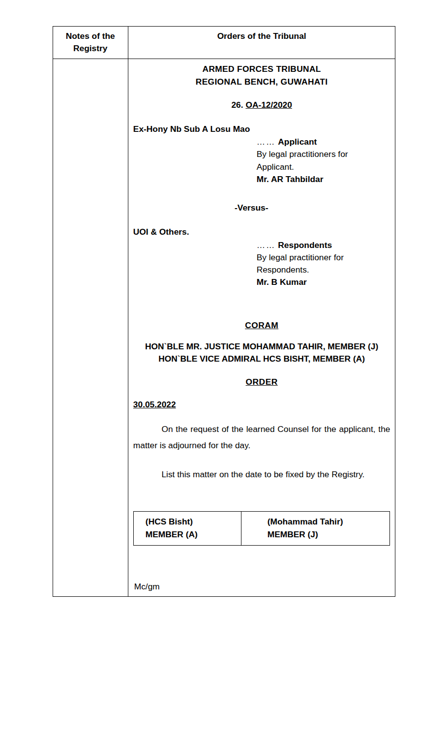| Notes of the Registry | Orders of the Tribunal |
| --- | --- |
| | ARMED FORCES TRIBUNAL REGIONAL BENCH, GUWAHATI 26 . OA-12/2020 Ex-Hony Nb Sub A Losu Mao …… Applicant By legal practitioners for Applicant. Mr. AR Tahbildar -Versus- UOI & Others. …… Respondents By legal practitioner for Respondents. Mr. B Kumar CORAM HON`BLE MR. JUSTICE MOHAMMAD TAHIR, MEMBER (J) HON`BLE VICE ADMIRAL HCS BISHT, MEMBER (A) ORDER 30.05.2022 On the request of the learned Counsel for the applicant, the matter is adjourned for the day. List this matter on the date to be fixed by the Registry. / (HCS Bisht) MEMBER (A) / (Mohammad Tahir) MEMBER (J) / Mc/gm |